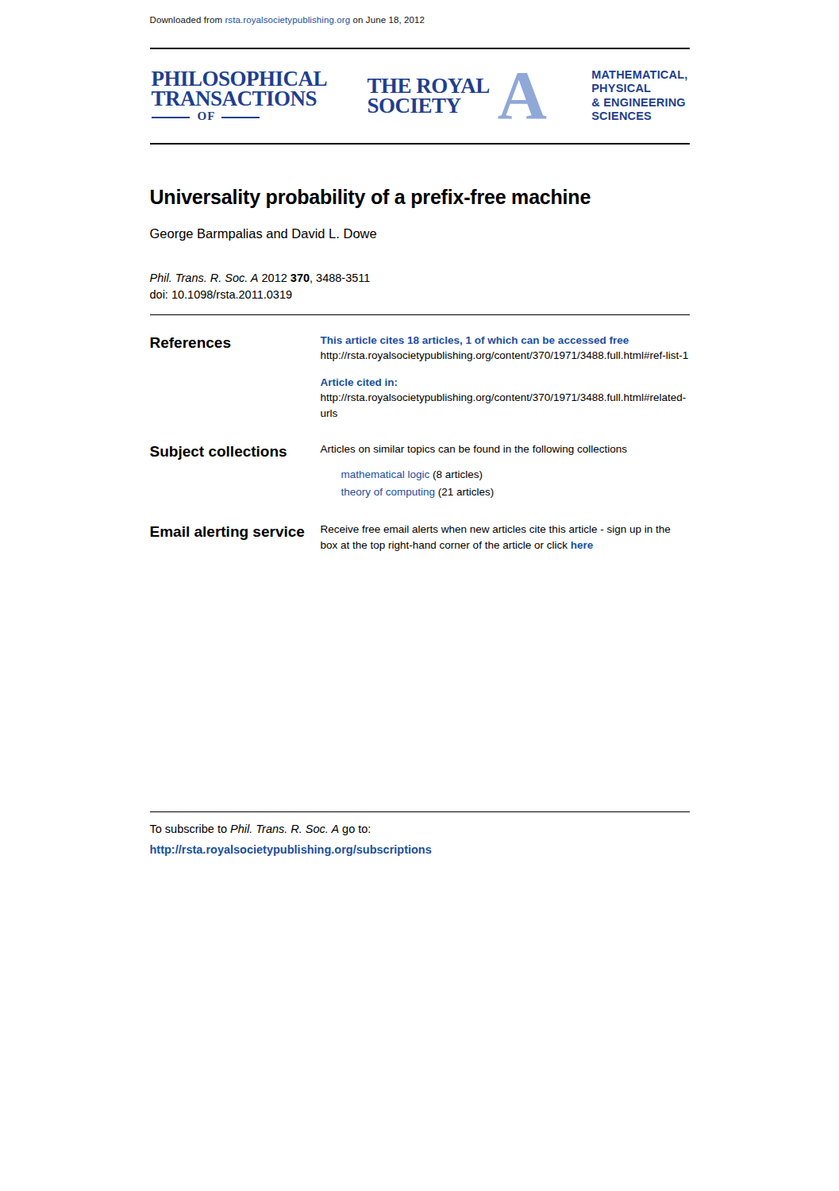Downloaded from rsta.royalsocietypublishing.org on June 18, 2012
PHILOSOPHICAL
TRANSACTIONS
OF
THE ROYAL
SOCIETY
A
MATHEMATICAL,
PHYSICAL
& ENGINEERING
SCIENCES
Universality probability of a prefix-free machine
George Barmpalias and David L. Dowe
Phil. Trans. R. Soc. A 2012 370, 3488-3511
doi: 10.1098/rsta.2011.0319
| References | This article cites 18 articles, 1 of which can be accessed free http://rsta.royalsocietypublishing.org/content/370/1971/3488.full.html#ref-list-1 Article cited in: http://rsta.royalsocietypublishing.org/content/370/1971/3488.full.html#related-urls |
| Subject collections | Articles on similar topics can be found in the following collections mathematical logic (8 articles) theory of computing (21 articles) |
| Email alerting service | Receive free email alerts when new articles cite this article - sign up in the box at the top right-hand corner of the article or click here |
To subscribe to Phil. Trans. R. Soc. A go to:
http://rsta.royalsocietypublishing.org/subscriptions